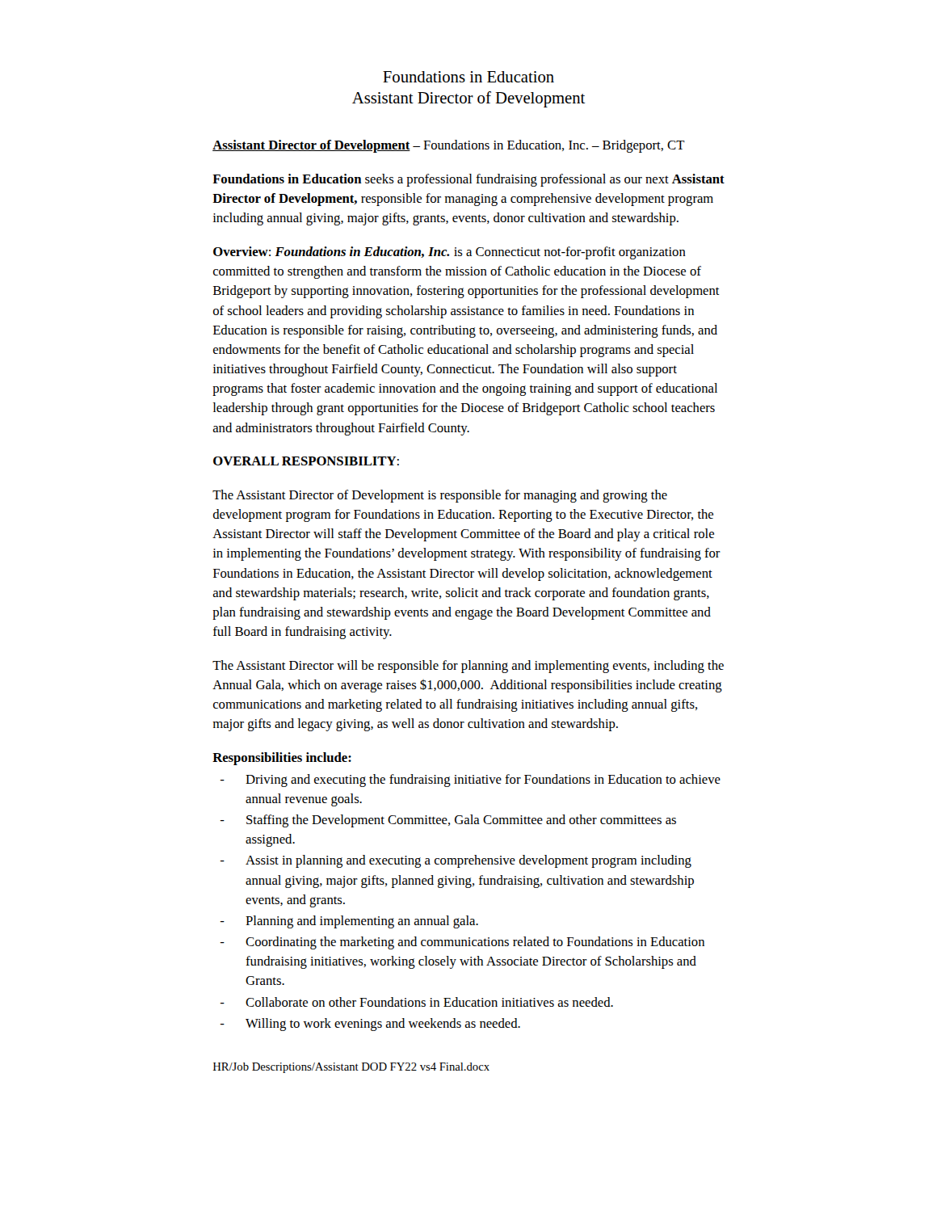Foundations in Education Assistant Director of Development
Assistant Director of Development – Foundations in Education, Inc. – Bridgeport, CT
Foundations in Education seeks a professional fundraising professional as our next Assistant Director of Development, responsible for managing a comprehensive development program including annual giving, major gifts, grants, events, donor cultivation and stewardship.
Overview: Foundations in Education, Inc. is a Connecticut not-for-profit organization committed to strengthen and transform the mission of Catholic education in the Diocese of Bridgeport by supporting innovation, fostering opportunities for the professional development of school leaders and providing scholarship assistance to families in need. Foundations in Education is responsible for raising, contributing to, overseeing, and administering funds, and endowments for the benefit of Catholic educational and scholarship programs and special initiatives throughout Fairfield County, Connecticut. The Foundation will also support programs that foster academic innovation and the ongoing training and support of educational leadership through grant opportunities for the Diocese of Bridgeport Catholic school teachers and administrators throughout Fairfield County.
OVERALL RESPONSIBILITY:
The Assistant Director of Development is responsible for managing and growing the development program for Foundations in Education. Reporting to the Executive Director, the Assistant Director will staff the Development Committee of the Board and play a critical role in implementing the Foundations’ development strategy. With responsibility of fundraising for Foundations in Education, the Assistant Director will develop solicitation, acknowledgement and stewardship materials; research, write, solicit and track corporate and foundation grants, plan fundraising and stewardship events and engage the Board Development Committee and full Board in fundraising activity.
The Assistant Director will be responsible for planning and implementing events, including the Annual Gala, which on average raises $1,000,000. Additional responsibilities include creating communications and marketing related to all fundraising initiatives including annual gifts, major gifts and legacy giving, as well as donor cultivation and stewardship.
Responsibilities include:
Driving and executing the fundraising initiative for Foundations in Education to achieve annual revenue goals.
Staffing the Development Committee, Gala Committee and other committees as assigned.
Assist in planning and executing a comprehensive development program including annual giving, major gifts, planned giving, fundraising, cultivation and stewardship events, and grants.
Planning and implementing an annual gala.
Coordinating the marketing and communications related to Foundations in Education fundraising initiatives, working closely with Associate Director of Scholarships and Grants.
Collaborate on other Foundations in Education initiatives as needed.
Willing to work evenings and weekends as needed.
HR/Job Descriptions/Assistant DOD FY22 vs4 Final.docx